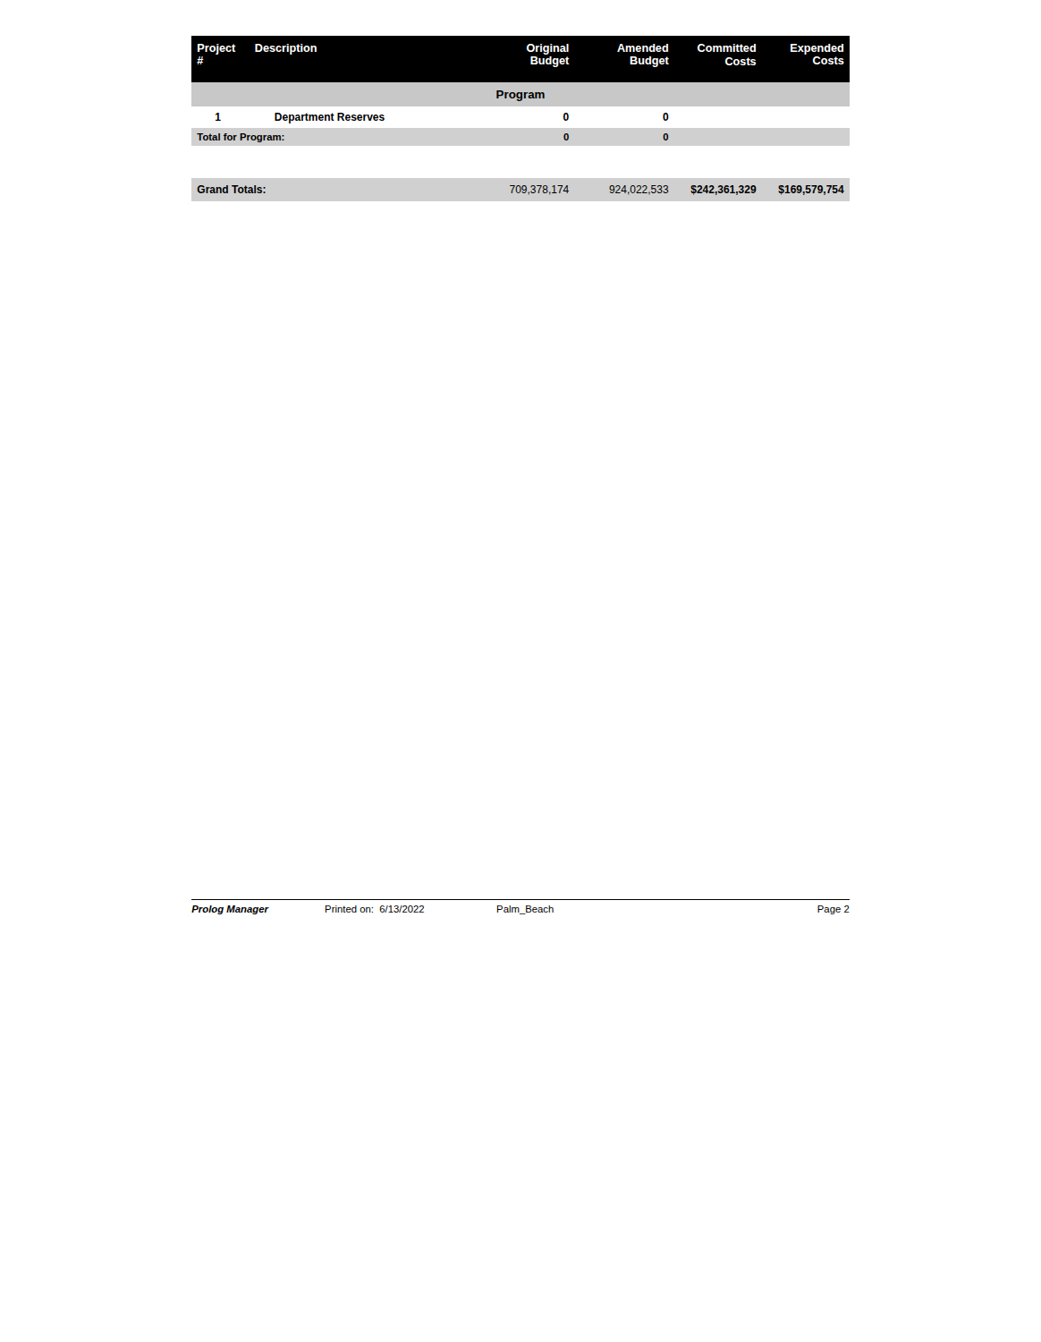| Project # | Description | Original Budget | Amended Budget | Committed Costs | Expended Costs |
| --- | --- | --- | --- | --- | --- |
| Program |
| 1 | Department Reserves | 0 | 0 | | |
| Total for Program: | 0 | 0 | | |
| Grand Totals: | 709,378,174 | 924,022,533 | $242,361,329 | $169,579,754 |
Prolog Manager Printed on: 6/13/2022 Palm_Beach Page 2